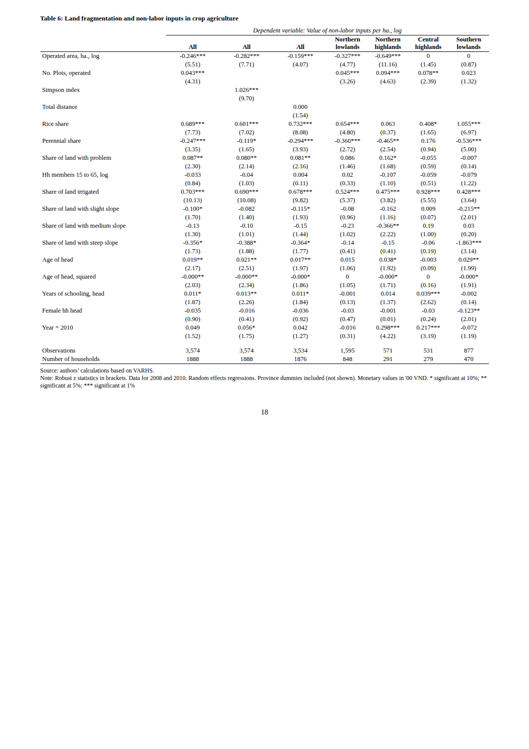Table 6: Land fragmentation and non-labor inputs in crop agriculture
| | Dependent variable: Value of non-labor inputs per ha., log |
| --- | --- |
| | All | All | All | Northern lowlands | Northern highlands | Central highlands | Southern lowlands |
| Operated area, ha., log | -0.246*** | -0.282*** | -0.159*** | -0.327*** | -0.649*** | 0 | 0 |
| | (5.51) | (7.71) | (4.07) | (4.77) | (11.16) | (1.45) | (0.87) |
| No. Plots, operated | 0.043*** | | | 0.045*** | 0.094*** | 0.078** | 0.023 |
| | (4.31) | | | (3.26) | (4.63) | (2.39) | (1.32) |
| Simpson index | | 1.026*** | | | | | |
| | | (9.70) | | | | | |
| Total distance | | | 0.000 | | | | |
| | | | (1.54) | | | | |
| Rice share | 0.689*** | 0.601*** | 0.732*** | 0.654*** | 0.063 | 0.408* | 1.055*** |
| | (7.73) | (7.02) | (8.08) | (4.80) | (0.37) | (1.65) | (6.97) |
| Perennial share | -0.247*** | -0.119* | -0.294*** | -0.360*** | -0.465** | 0.176 | -0.536*** |
| | (3.35) | (1.65) | (3.93) | (2.72) | (2.54) | (0.94) | (5.00) |
| Share of land with problem | 0.087** | 0.080** | 0.081** | 0.086 | 0.162* | -0.055 | -0.007 |
| | (2.30) | (2.14) | (2.16) | (1.46) | (1.68) | (0.59) | (0.14) |
| Hh members 15 to 65, log | -0.033 | -0.04 | 0.004 | 0.02 | -0.107 | -0.059 | -0.079 |
| | (0.84) | (1.03) | (0.11) | (0.33) | (1.10) | (0.51) | (1.22) |
| Share of land irrigated | 0.703*** | 0.690*** | 0.678*** | 0.524*** | 0.475*** | 0.928*** | 0.428*** |
| | (10.13) | (10.08) | (9.82) | (5.37) | (3.82) | (5.55) | (3.64) |
| Share of land with slight slope | -0.100* | -0.082 | -0.115* | -0.08 | -0.162 | 0.009 | -0.215** |
| | (1.70) | (1.40) | (1.93) | (0.96) | (1.16) | (0.07) | (2.01) |
| Share of land with medium slope | -0.13 | -0.10 | -0.15 | -0.23 | -0.366** | 0.19 | 0.03 |
| | (1.30) | (1.01) | (1.44) | (1.02) | (2.22) | (1.00) | (0.20) |
| Share of land with steep slope | -0.356* | -0.388* | -0.364* | -0.14 | -0.15 | -0.06 | -1.863*** |
| | (1.73) | (1.88) | (1.77) | (0.41) | (0.41) | (0.19) | (3.14) |
| Age of head | 0.019** | 0.021** | 0.017** | 0.015 | 0.038* | -0.003 | 0.029** |
| | (2.17) | (2.51) | (1.97) | (1.06) | (1.92) | (0.09) | (1.99) |
| Age of head, squared | -0.000** | -0.000** | -0.000* | 0 | -0.000* | 0 | -0.000* |
| | (2.03) | (2.34) | (1.86) | (1.05) | (1.71) | (0.16) | (1.91) |
| Years of schooling, head | 0.011* | 0.013** | 0.011* | -0.001 | 0.014 | 0.039*** | -0.002 |
| | (1.87) | (2.26) | (1.84) | (0.13) | (1.37) | (2.62) | (0.14) |
| Female hh head | -0.035 | -0.016 | -0.036 | -0.03 | -0.001 | -0.03 | -0.123** |
| | (0.90) | (0.41) | (0.92) | (0.47) | (0.01) | (0.24) | (2.01) |
| Year = 2010 | 0.049 | 0.056* | 0.042 | -0.016 | 0.298*** | 0.217*** | -0.072 |
| | (1.52) | (1.75) | (1.27) | (0.31) | (4.22) | (3.19) | (1.19) |
| Observations | 3,574 | 3,574 | 3,534 | 1,595 | 571 | 531 | 877 |
| Number of households | 1888 | 1888 | 1876 | 848 | 291 | 279 | 470 |
Source: authors’ calculations based on VARHS.
Note: Robust z statistics in brackets. Data for 2008 and 2010. Random effects regressions. Province dummies included (not shown). Monetary values in '00 VND. * significant at 10%; ** significant at 5%; *** significant at 1%
18